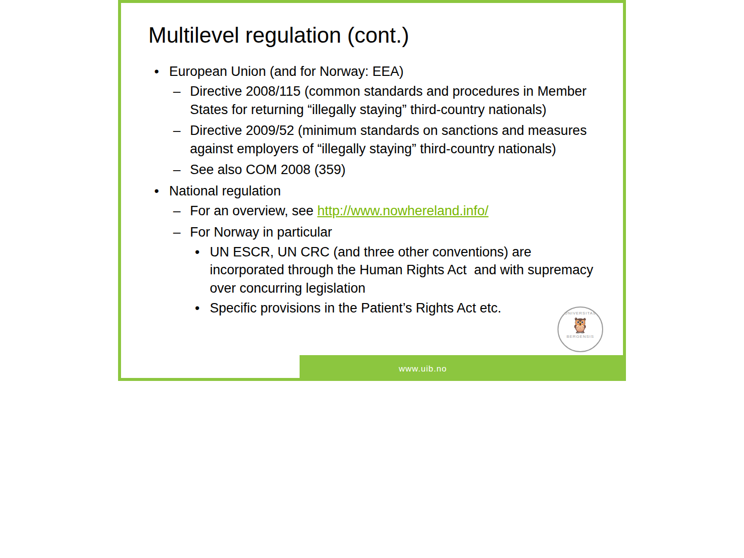Multilevel regulation (cont.)
European Union (and for Norway: EEA)
Directive 2008/115 (common standards and procedures in Member States for returning “illegally staying” third-country nationals)
Directive 2009/52 (minimum standards on sanctions and measures against employers of “illegally staying” third-country nationals)
See also COM 2008 (359)
National regulation
For an overview, see http://www.nowhereland.info/
For Norway in particular
UN ESCR, UN CRC (and three other conventions) are incorporated through the Human Rights Act and with supremacy over concurring legislation
Specific provisions in the Patient’s Rights Act etc.
UNIVERSITAS 🦉 BERGENSIS
www.uib.no